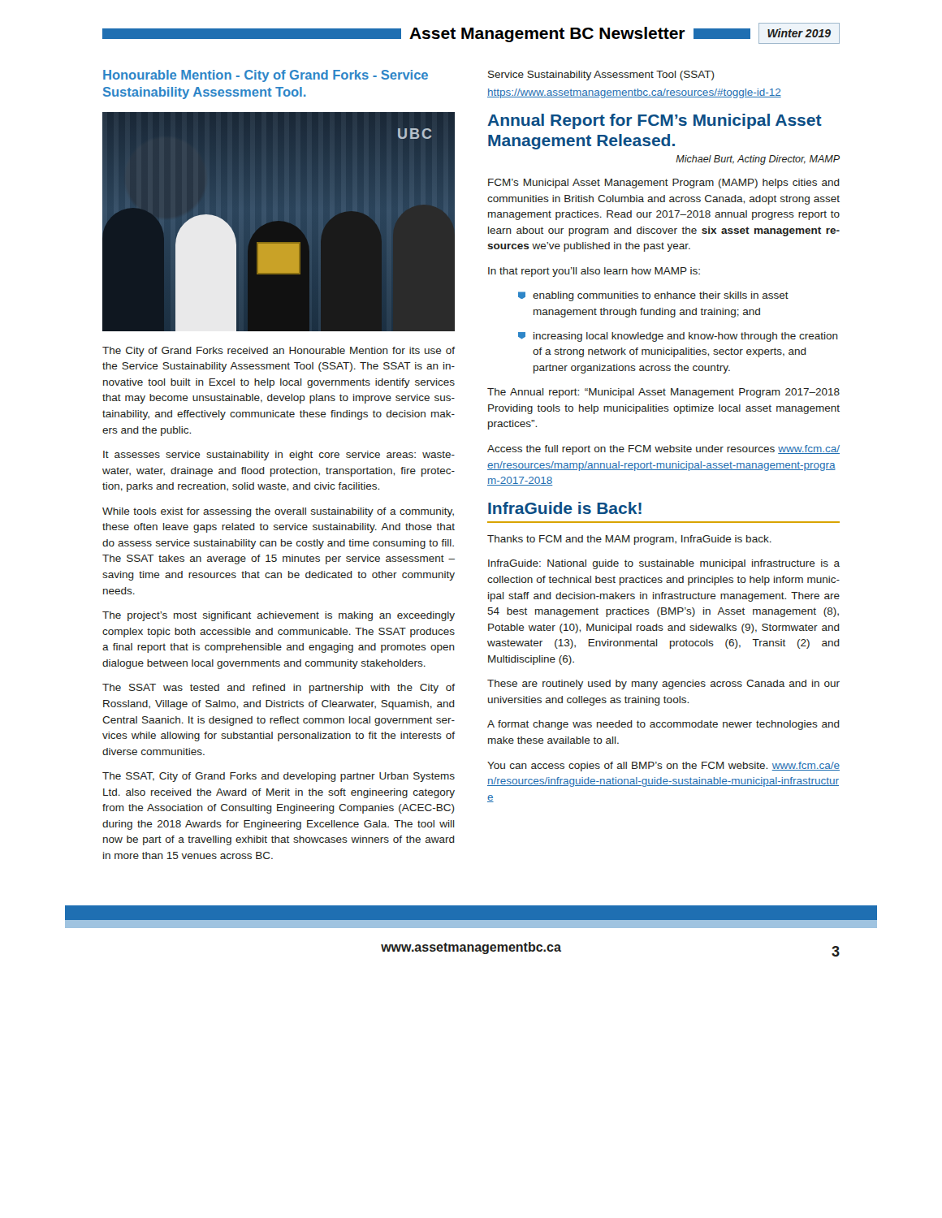Asset Management BC Newsletter
Winter 2019
Honourable Mention - City of Grand Forks - Service Sustainability Assessment Tool.
UBC
The City of Grand Forks received an Honourable Mention for its use of the Service Sustainability Assessment Tool (SSAT). The SSAT is an innovative tool built in Excel to help local governments identify services that may become unsustainable, develop plans to improve service sustainability, and effectively communicate these findings to decision makers and the public.
It assesses service sustainability in eight core service areas: wastewater, water, drainage and flood protection, transportation, fire protection, parks and recreation, solid waste, and civic facilities.
While tools exist for assessing the overall sustainability of a community, these often leave gaps related to service sustainability. And those that do assess service sustainability can be costly and time consuming to fill. The SSAT takes an average of 15 minutes per service assessment –saving time and resources that can be dedicated to other community needs.
The project’s most significant achievement is making an exceedingly complex topic both accessible and communicable. The SSAT produces a final report that is comprehensible and engaging and promotes open dialogue between local governments and community stakeholders.
The SSAT was tested and refined in partnership with the City of Rossland, Village of Salmo, and Districts of Clearwater, Squamish, and Central Saanich. It is designed to reflect common local government services while allowing for substantial personalization to fit the interests of diverse communities.
The SSAT, City of Grand Forks and developing partner Urban Systems Ltd. also received the Award of Merit in the soft engineering category from the Association of Consulting Engineering Companies (ACEC-BC) during the 2018 Awards for Engineering Excellence Gala. The tool will now be part of a travelling exhibit that showcases winners of the award in more than 15 venues across BC.
Service Sustainability Assessment Tool (SSAT)
https://www.assetmanagementbc.ca/resources/#toggle-id-12
Annual Report for FCM’s Municipal Asset Management Released.
Michael Burt, Acting Director, MAMP
FCM’s Municipal Asset Management Program (MAMP) helps cities and communities in British Columbia and across Canada, adopt strong asset management practices. Read our 2017–2018 annual progress report to learn about our program and discover the six asset management resources we’ve published in the past year.
In that report you’ll also learn how MAMP is:
enabling communities to enhance their skills in asset management through funding and training; and
increasing local knowledge and know-how through the creation of a strong network of municipalities, sector experts, and partner organizations across the country.
The Annual report: “Municipal Asset Management Program 2017–2018 Providing tools to help municipalities optimize local asset management practices”.
Access the full report on the FCM website under resources www.fcm.ca/en/resources/mamp/annual-report-municipal-asset-management-program-2017-2018
InfraGuide is Back!
Thanks to FCM and the MAM program, InfraGuide is back.
InfraGuide: National guide to sustainable municipal infrastructure is a collection of technical best practices and principles to help inform municipal staff and decision-makers in infrastructure management. There are 54 best management practices (BMP’s) in Asset management (8), Potable water (10), Municipal roads and sidewalks (9), Stormwater and wastewater (13), Environmental protocols (6), Transit (2) and Multidiscipline (6).
These are routinely used by many agencies across Canada and in our universities and colleges as training tools.
A format change was needed to accommodate newer technologies and make these available to all.
You can access copies of all BMP’s on the FCM website. www.fcm.ca/en/resources/infraguide-national-guide-sustainable-municipal-infrastructure
www.assetmanagementbc.ca
3